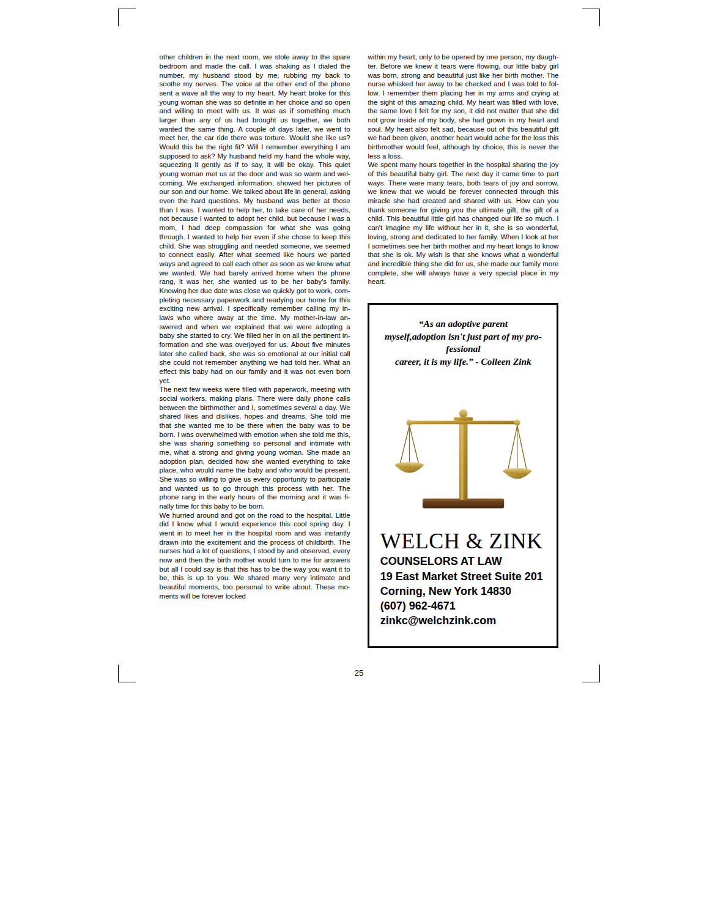other children in the next room, we stole away to the spare bedroom and made the call. I was shaking as I dialed the number, my husband stood by me, rubbing my back to soothe my nerves. The voice at the other end of the phone sent a wave all the way to my heart. My heart broke for this young woman she was so definite in her choice and so open and willing to meet with us. It was as if something much larger than any of us had brought us together, we both wanted the same thing. A couple of days later, we went to meet her, the car ride there was torture. Would she like us? Would this be the right fit? Will I remember everything I am supposed to ask? My husband held my hand the whole way, squeezing it gently as if to say, it will be okay. This quiet young woman met us at the door and was so warm and welcoming. We exchanged information, showed her pictures of our son and our home. We talked about life in general, asking even the hard questions. My husband was better at those than I was. I wanted to help her, to take care of her needs, not because I wanted to adopt her child, but because I was a mom, I had deep compassion for what she was going through. I wanted to help her even if she chose to keep this child. She was struggling and needed someone, we seemed to connect easily. After what seemed like hours we parted ways and agreed to call each other as soon as we knew what we wanted. We had barely arrived home when the phone rang, it was her, she wanted us to be her baby's family. Knowing her due date was close we quickly got to work, completing necessary paperwork and readying our home for this exciting new arrival. I specifically remember calling my in-laws who where away at the time. My mother-in-law answered and when we explained that we were adopting a baby she started to cry. We filled her in on all the pertinent information and she was overjoyed for us. About five minutes later she called back, she was so emotional at our initial call she could not remember anything we had told her. What an effect this baby had on our family and it was not even born yet.
The next few weeks were filled with paperwork, meeting with social workers, making plans. There were daily phone calls between the birthmother and I, sometimes several a day. We shared likes and dislikes, hopes and dreams. She told me that she wanted me to be there when the baby was to be born. I was overwhelmed with emotion when she told me this, she was sharing something so personal and intimate with me, what a strong and giving young woman. She made an adoption plan, decided how she wanted everything to take place, who would name the baby and who would be present. She was so willing to give us every opportunity to participate and wanted us to go through this process with her. The phone rang in the early hours of the morning and it was finally time for this baby to be born.
We hurried around and got on the road to the hospital. Little did I know what I would experience this cool spring day. I went in to meet her in the hospital room and was instantly drawn into the excitement and the process of childbirth. The nurses had a lot of questions, I stood by and observed, every now and then the birth mother would turn to me for answers but all I could say is that this has to be the way you want it to be, this is up to you. We shared many very intimate and beautiful moments, too personal to write about. These moments will be forever locked
within my heart, only to be opened by one person, my daughter. Before we knew it tears were flowing, our little baby girl was born, strong and beautiful just like her birth mother. The nurse whisked her away to be checked and I was told to follow. I remember them placing her in my arms and crying at the sight of this amazing child. My heart was filled with love, the same love I felt for my son, it did not matter that she did not grow inside of my body, she had grown in my heart and soul. My heart also felt sad, because out of this beautiful gift we had been given, another heart would ache for the loss this birthmother would feel, although by choice, this is never the less a loss.
We spent many hours together in the hospital sharing the joy of this beautiful baby girl. The next day it came time to part ways. There were many tears, both tears of joy and sorrow, we knew that we would be forever connected through this miracle she had created and shared with us. How can you thank someone for giving you the ultimate gift, the gift of a child. This beautiful little girl has changed our life so much. I can't imagine my life without her in it, she is so wonderful, loving, strong and dedicated to her family. When I look at her I sometimes see her birth mother and my heart longs to know that she is ok. My wish is that she knows what a wonderful and incredible thing she did for us, she made our family more complete, she will always have a very special place in my heart.
“As an adoptive parent
myself,adoption isn't just part of my professional
career, it is my life.” - Colleen Zink
WELCH & ZINK
COUNSELORS AT LAW
19 East Market Street Suite 201
Corning, New York 14830
(607) 962-4671
zinkc@welchzink.com
25